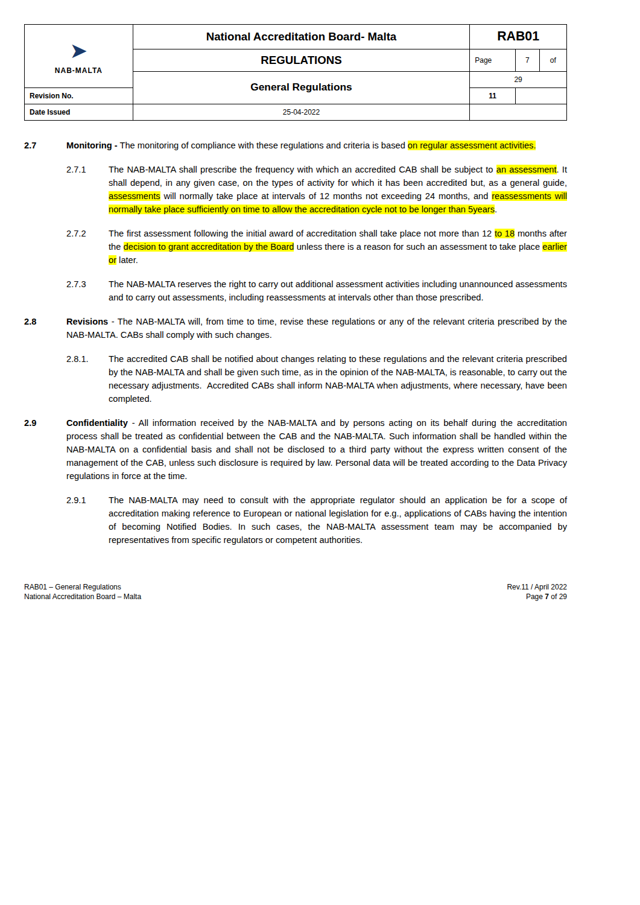| ➤ NAB-MALTA | National Accreditation Board- Malta | RAB01 |
| REGULATIONS | Page | 7 | of |
| General Regulations | 29 |
| Revision No. | 11 | |
| Date Issued | 25-04-2022 | |
2.7
Monitoring - The monitoring of compliance with these regulations and criteria is based on regular assessment activities.
2.7.1
The NAB-MALTA shall prescribe the frequency with which an accredited CAB shall be subject to an assessment. It shall depend, in any given case, on the types of activity for which it has been accredited but, as a general guide, assessments will normally take place at intervals of 12 months not exceeding 24 months, and reassessments will normally take place sufficiently on time to allow the accreditation cycle not to be longer than 5years.
2.7.2
The first assessment following the initial award of accreditation shall take place not more than 12 to 18 months after the decision to grant accreditation by the Board unless there is a reason for such an assessment to take place earlier or later.
2.7.3
The NAB-MALTA reserves the right to carry out additional assessment activities including unannounced assessments and to carry out assessments, including reassessments at intervals other than those prescribed.
2.8
Revisions - The NAB-MALTA will, from time to time, revise these regulations or any of the relevant criteria prescribed by the NAB-MALTA. CABs shall comply with such changes.
2.8.1.
The accredited CAB shall be notified about changes relating to these regulations and the relevant criteria prescribed by the NAB-MALTA and shall be given such time, as in the opinion of the NAB-MALTA, is reasonable, to carry out the necessary adjustments. Accredited CABs shall inform NAB-MALTA when adjustments, where necessary, have been completed.
2.9
Confidentiality - All information received by the NAB-MALTA and by persons acting on its behalf during the accreditation process shall be treated as confidential between the CAB and the NAB-MALTA. Such information shall be handled within the NAB-MALTA on a confidential basis and shall not be disclosed to a third party without the express written consent of the management of the CAB, unless such disclosure is required by law. Personal data will be treated according to the Data Privacy regulations in force at the time.
2.9.1
The NAB-MALTA may need to consult with the appropriate regulator should an application be for a scope of accreditation making reference to European or national legislation for e.g., applications of CABs having the intention of becoming Notified Bodies. In such cases, the NAB-MALTA assessment team may be accompanied by representatives from specific regulators or competent authorities.
RAB01 – General Regulations
National Accreditation Board – Malta
Rev.11 / April 2022
Page 7 of 29